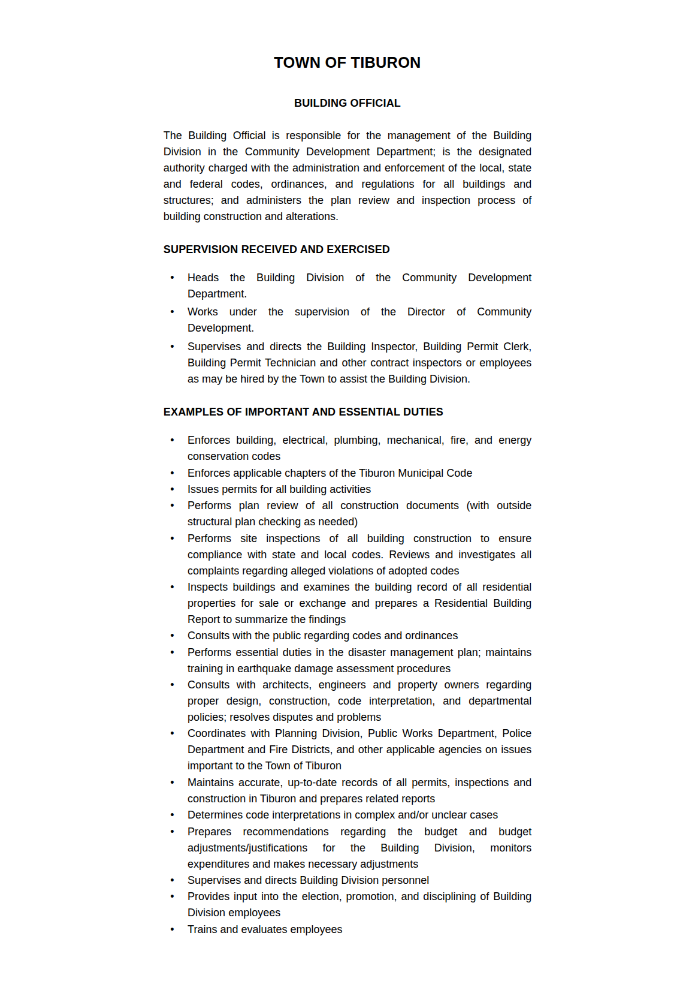TOWN OF TIBURON
BUILDING OFFICIAL
The Building Official is responsible for the management of the Building Division in the Community Development Department; is the designated authority charged with the administration and enforcement of the local, state and federal codes, ordinances, and regulations for all buildings and structures; and administers the plan review and inspection process of building construction and alterations.
SUPERVISION RECEIVED AND EXERCISED
Heads the Building Division of the Community Development Department.
Works under the supervision of the Director of Community Development.
Supervises and directs the Building Inspector, Building Permit Clerk, Building Permit Technician and other contract inspectors or employees as may be hired by the Town to assist the Building Division.
EXAMPLES OF IMPORTANT AND ESSENTIAL DUTIES
Enforces building, electrical, plumbing, mechanical, fire, and energy conservation codes
Enforces applicable chapters of the Tiburon Municipal Code
Issues permits for all building activities
Performs plan review of all construction documents (with outside structural plan checking as needed)
Performs site inspections of all building construction to ensure compliance with state and local codes. Reviews and investigates all complaints regarding alleged violations of adopted codes
Inspects buildings and examines the building record of all residential properties for sale or exchange and prepares a Residential Building Report to summarize the findings
Consults with the public regarding codes and ordinances
Performs essential duties in the disaster management plan; maintains training in earthquake damage assessment procedures
Consults with architects, engineers and property owners regarding proper design, construction, code interpretation, and departmental policies; resolves disputes and problems
Coordinates with Planning Division, Public Works Department, Police Department and Fire Districts, and other applicable agencies on issues important to the Town of Tiburon
Maintains accurate, up-to-date records of all permits, inspections and construction in Tiburon and prepares related reports
Determines code interpretations in complex and/or unclear cases
Prepares recommendations regarding the budget and budget adjustments/justifications for the Building Division, monitors expenditures and makes necessary adjustments
Supervises and directs Building Division personnel
Provides input into the election, promotion, and disciplining of Building Division employees
Trains and evaluates employees